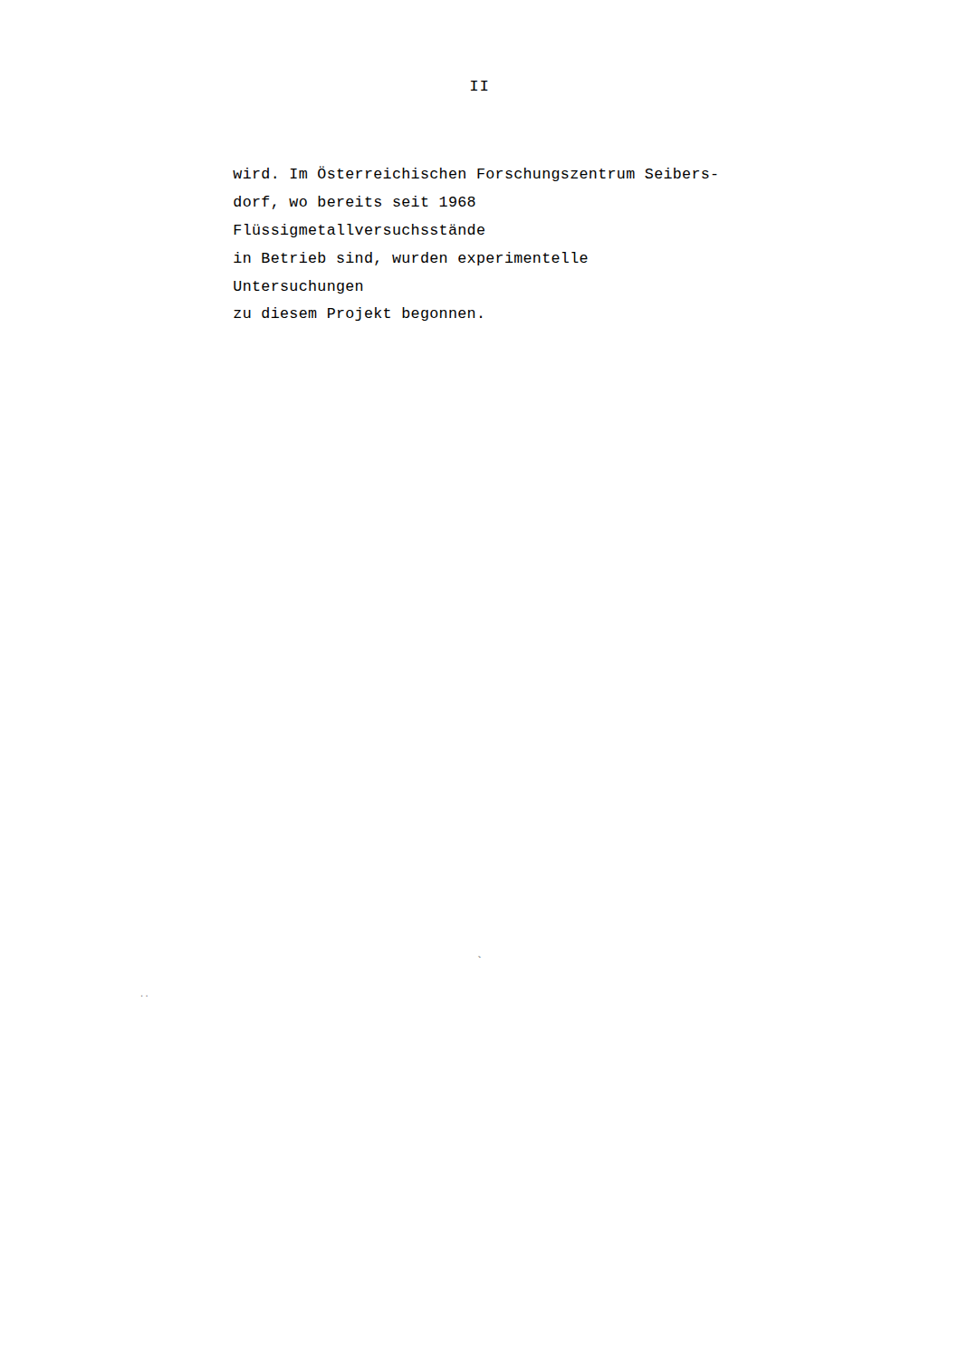II
wird. Im Österreichischen Forschungszentrum Seibers-
dorf, wo bereits seit 1968 Flüssigmetallversuchsstände
in Betrieb sind, wurden experimentelle Untersuchungen
zu diesem Projekt begonnen.
`
..